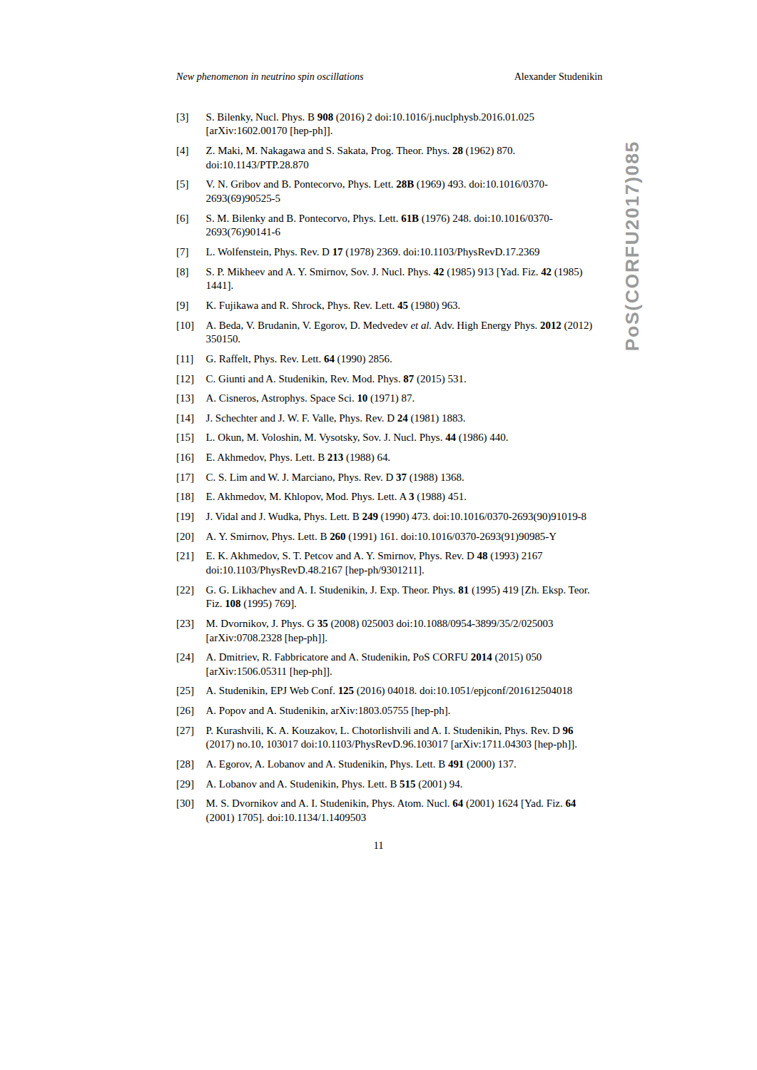New phenomenon in neutrino spin oscillations
Alexander Studenikin
PoS(CORFU2017)085
[3] S. Bilenky, Nucl. Phys. B 908 (2016) 2 doi:10.1016/j.nuclphysb.2016.01.025 [arXiv:1602.00170 [hep-ph]].
[4] Z. Maki, M. Nakagawa and S. Sakata, Prog. Theor. Phys. 28 (1962) 870. doi:10.1143/PTP.28.870
[5] V. N. Gribov and B. Pontecorvo, Phys. Lett. 28B (1969) 493. doi:10.1016/0370-2693(69)90525-5
[6] S. M. Bilenky and B. Pontecorvo, Phys. Lett. 61B (1976) 248. doi:10.1016/0370-2693(76)90141-6
[7] L. Wolfenstein, Phys. Rev. D 17 (1978) 2369. doi:10.1103/PhysRevD.17.2369
[8] S. P. Mikheev and A. Y. Smirnov, Sov. J. Nucl. Phys. 42 (1985) 913 [Yad. Fiz. 42 (1985) 1441].
[9] K. Fujikawa and R. Shrock, Phys. Rev. Lett. 45 (1980) 963.
[10] A. Beda, V. Brudanin, V. Egorov, D. Medvedev et al. Adv. High Energy Phys. 2012 (2012) 350150.
[11] G. Raffelt, Phys. Rev. Lett. 64 (1990) 2856.
[12] C. Giunti and A. Studenikin, Rev. Mod. Phys. 87 (2015) 531.
[13] A. Cisneros, Astrophys. Space Sci. 10 (1971) 87.
[14] J. Schechter and J. W. F. Valle, Phys. Rev. D 24 (1981) 1883.
[15] L. Okun, M. Voloshin, M. Vysotsky, Sov. J. Nucl. Phys. 44 (1986) 440.
[16] E. Akhmedov, Phys. Lett. B 213 (1988) 64.
[17] C. S. Lim and W. J. Marciano, Phys. Rev. D 37 (1988) 1368.
[18] E. Akhmedov, M. Khlopov, Mod. Phys. Lett. A 3 (1988) 451.
[19] J. Vidal and J. Wudka, Phys. Lett. B 249 (1990) 473. doi:10.1016/0370-2693(90)91019-8
[20] A. Y. Smirnov, Phys. Lett. B 260 (1991) 161. doi:10.1016/0370-2693(91)90985-Y
[21] E. K. Akhmedov, S. T. Petcov and A. Y. Smirnov, Phys. Rev. D 48 (1993) 2167 doi:10.1103/PhysRevD.48.2167 [hep-ph/9301211].
[22] G. G. Likhachev and A. I. Studenikin, J. Exp. Theor. Phys. 81 (1995) 419 [Zh. Eksp. Teor. Fiz. 108 (1995) 769].
[23] M. Dvornikov, J. Phys. G 35 (2008) 025003 doi:10.1088/0954-3899/35/2/025003 [arXiv:0708.2328 [hep-ph]].
[24] A. Dmitriev, R. Fabbricatore and A. Studenikin, PoS CORFU 2014 (2015) 050 [arXiv:1506.05311 [hep-ph]].
[25] A. Studenikin, EPJ Web Conf. 125 (2016) 04018. doi:10.1051/epjconf/201612504018
[26] A. Popov and A. Studenikin, arXiv:1803.05755 [hep-ph].
[27] P. Kurashvili, K. A. Kouzakov, L. Chotorlishvili and A. I. Studenikin, Phys. Rev. D 96 (2017) no.10, 103017 doi:10.1103/PhysRevD.96.103017 [arXiv:1711.04303 [hep-ph]].
[28] A. Egorov, A. Lobanov and A. Studenikin, Phys. Lett. B 491 (2000) 137.
[29] A. Lobanov and A. Studenikin, Phys. Lett. B 515 (2001) 94.
[30] M. S. Dvornikov and A. I. Studenikin, Phys. Atom. Nucl. 64 (2001) 1624 [Yad. Fiz. 64 (2001) 1705]. doi:10.1134/1.1409503
11